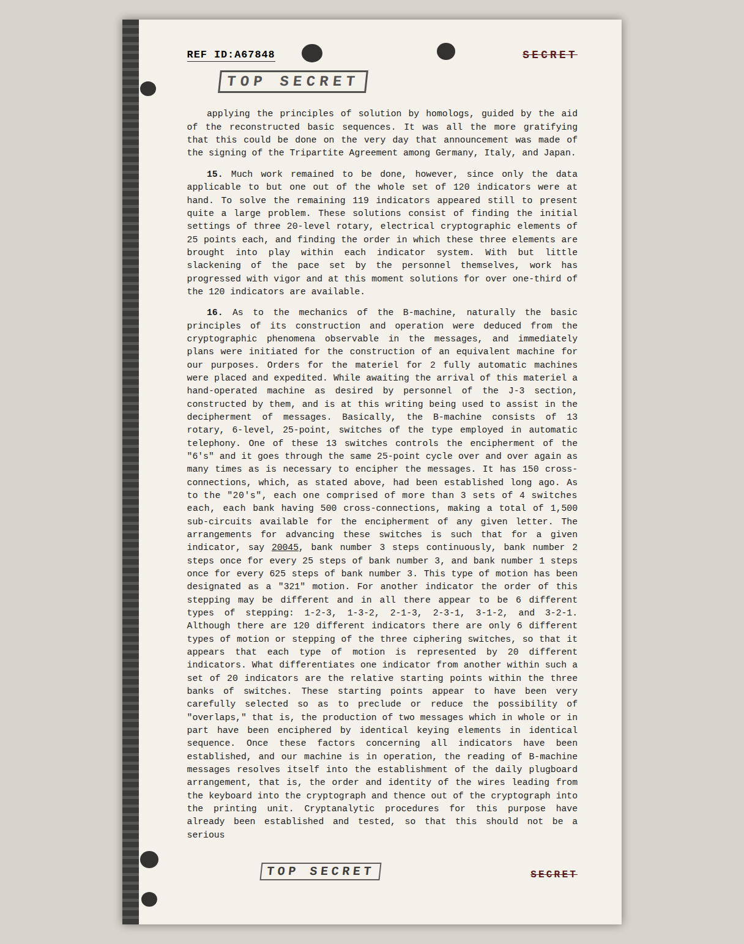REF ID:A67848 SECRET
TOP SECRET
applying the principles of solution by homologs, guided by the aid of the reconstructed basic sequences. It was all the more gratifying that this could be done on the very day that announcement was made of the signing of the Tripartite Agreement among Germany, Italy, and Japan.
15. Much work remained to be done, however, since only the data applicable to but one out of the whole set of 120 indicators were at hand. To solve the remaining 119 indicators appeared still to present quite a large problem. These solutions consist of finding the initial settings of three 20-level rotary, electrical cryptographic elements of 25 points each, and finding the order in which these three elements are brought into play within each indicator system. With but little slackening of the pace set by the personnel themselves, work has progressed with vigor and at this moment solutions for over one-third of the 120 indicators are available.
16. As to the mechanics of the B-machine, naturally the basic principles of its construction and operation were deduced from the cryptographic phenomena observable in the messages, and immediately plans were initiated for the construction of an equivalent machine for our purposes. Orders for the materiel for 2 fully automatic machines were placed and expedited. While awaiting the arrival of this materiel a hand-operated machine as desired by personnel of the J-3 section, constructed by them, and is at this writing being used to assist in the decipherment of messages. Basically, the B-machine consists of 13 rotary, 6-level, 25-point, switches of the type employed in automatic telephony. One of these 13 switches controls the encipherment of the "6's" and it goes through the same 25-point cycle over and over again as many times as is necessary to encipher the messages. It has 150 cross-connections, which, as stated above, had been established long ago. As to the "20's", each one comprised of more than 3 sets of 4 switches each, each bank having 500 cross-connections, making a total of 1,500 sub-circuits available for the encipherment of any given letter. The arrangements for advancing these switches is such that for a given indicator, say 20045, bank number 3 steps continuously, bank number 2 steps once for every 25 steps of bank number 3, and bank number 1 steps once for every 625 steps of bank number 3. This type of motion has been designated as a "321" motion. For another indicator the order of this stepping may be different and in all there appear to be 6 different types of stepping: 1-2-3, 1-3-2, 2-1-3, 2-3-1, 3-1-2, and 3-2-1. Although there are 120 different indicators there are only 6 different types of motion or stepping of the three ciphering switches, so that it appears that each type of motion is represented by 20 different indicators. What differentiates one indicator from another within such a set of 20 indicators are the relative starting points within the three banks of switches. These starting points appear to have been very carefully selected so as to preclude or reduce the possibility of "overlaps," that is, the production of two messages which in whole or in part have been enciphered by identical keying elements in identical sequence. Once these factors concerning all indicators have been established, and our machine is in operation, the reading of B-machine messages resolves itself into the establishment of the daily plugboard arrangement, that is, the order and identity of the wires leading from the keyboard into the cryptograph and thence out of the cryptograph into the printing unit. Cryptanalytic procedures for this purpose have already been established and tested, so that this should not be a serious
TOP SECRET SECRET